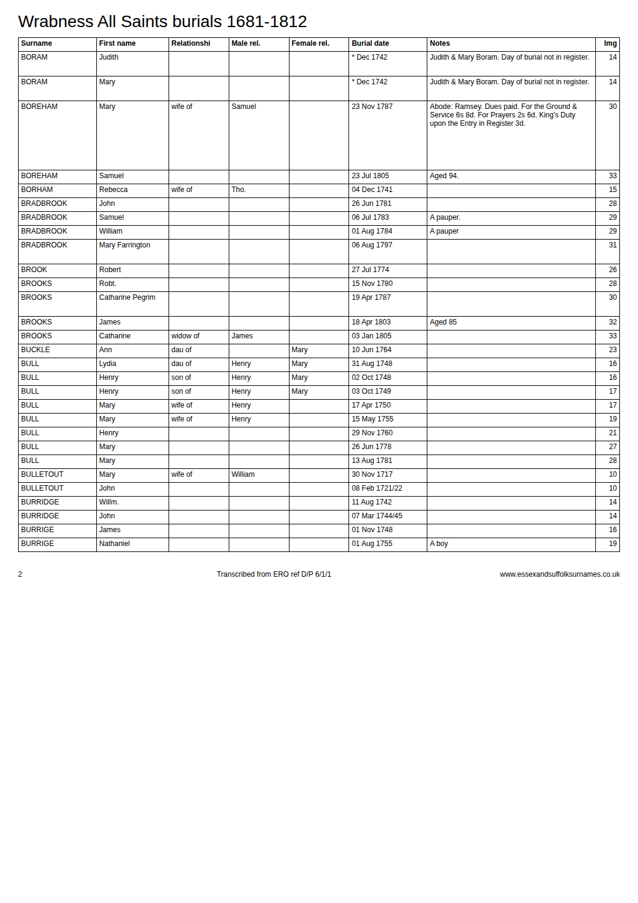Wrabness All Saints burials 1681-1812
| Surname | First name | Relationshi | Male rel. | Female rel. | Burial date | Notes | Img |
| --- | --- | --- | --- | --- | --- | --- | --- |
| BORAM | Judith | | | | * Dec 1742 | Judith & Mary Boram. Day of burial not in register. | 14 |
| BORAM | Mary | | | | * Dec 1742 | Judith & Mary Boram. Day of burial not in register. | 14 |
| BOREHAM | Mary | wife of | Samuel | | 23 Nov 1787 | Abode: Ramsey. Dues paid. For the Ground & Service 6s 8d. For Prayers 2s 6d. King's Duty upon the Entry in Register 3d. | 30 |
| BOREHAM | Samuel | | | | 23 Jul 1805 | Aged 94. | 33 |
| BORHAM | Rebecca | wife of | Tho. | | 04 Dec 1741 | | 15 |
| BRADBROOK | John | | | | 26 Jun 1781 | | 28 |
| BRADBROOK | Samuel | | | | 06 Jul 1783 | A pauper. | 29 |
| BRADBROOK | William | | | | 01 Aug 1784 | A pauper | 29 |
| BRADBROOK | Mary Farrington | | | | 06 Aug 1797 | | 31 |
| BROOK | Robert | | | | 27 Jul 1774 | | 26 |
| BROOKS | Robt. | | | | 15 Nov 1780 | | 28 |
| BROOKS | Catharine Pegrim | | | | 19 Apr 1787 | | 30 |
| BROOKS | James | | | | 18 Apr 1803 | Aged 85 | 32 |
| BROOKS | Catharine | widow of | James | | 03 Jan 1805 | | 33 |
| BUCKLE | Ann | dau of | | Mary | 10 Jun 1764 | | 23 |
| BULL | Lydia | dau of | Henry | Mary | 31 Aug 1748 | | 16 |
| BULL | Henry | son of | Henry | Mary | 02 Oct 1748 | | 16 |
| BULL | Henry | son of | Henry | Mary | 03 Oct 1749 | | 17 |
| BULL | Mary | wife of | Henry | | 17 Apr 1750 | | 17 |
| BULL | Mary | wife of | Henry | | 15 May 1755 | | 19 |
| BULL | Henry | | | | 29 Nov 1760 | | 21 |
| BULL | Mary | | | | 26 Jun 1778 | | 27 |
| BULL | Mary | | | | 13 Aug 1781 | | 28 |
| BULLETOUT | Mary | wife of | William | | 30 Nov 1717 | | 10 |
| BULLETOUT | John | | | | 08 Feb 1721/22 | | 10 |
| BURRIDGE | Willm. | | | | 11 Aug 1742 | | 14 |
| BURRIDGE | John | | | | 07 Mar 1744/45 | | 14 |
| BURRIGE | James | | | | 01 Nov 1748 | | 16 |
| BURRIGE | Nathaniel | | | | 01 Aug 1755 | A boy | 19 |
2
Transcribed from ERO ref D/P 6/1/1
www.essexandsuffolksurnames.co.uk